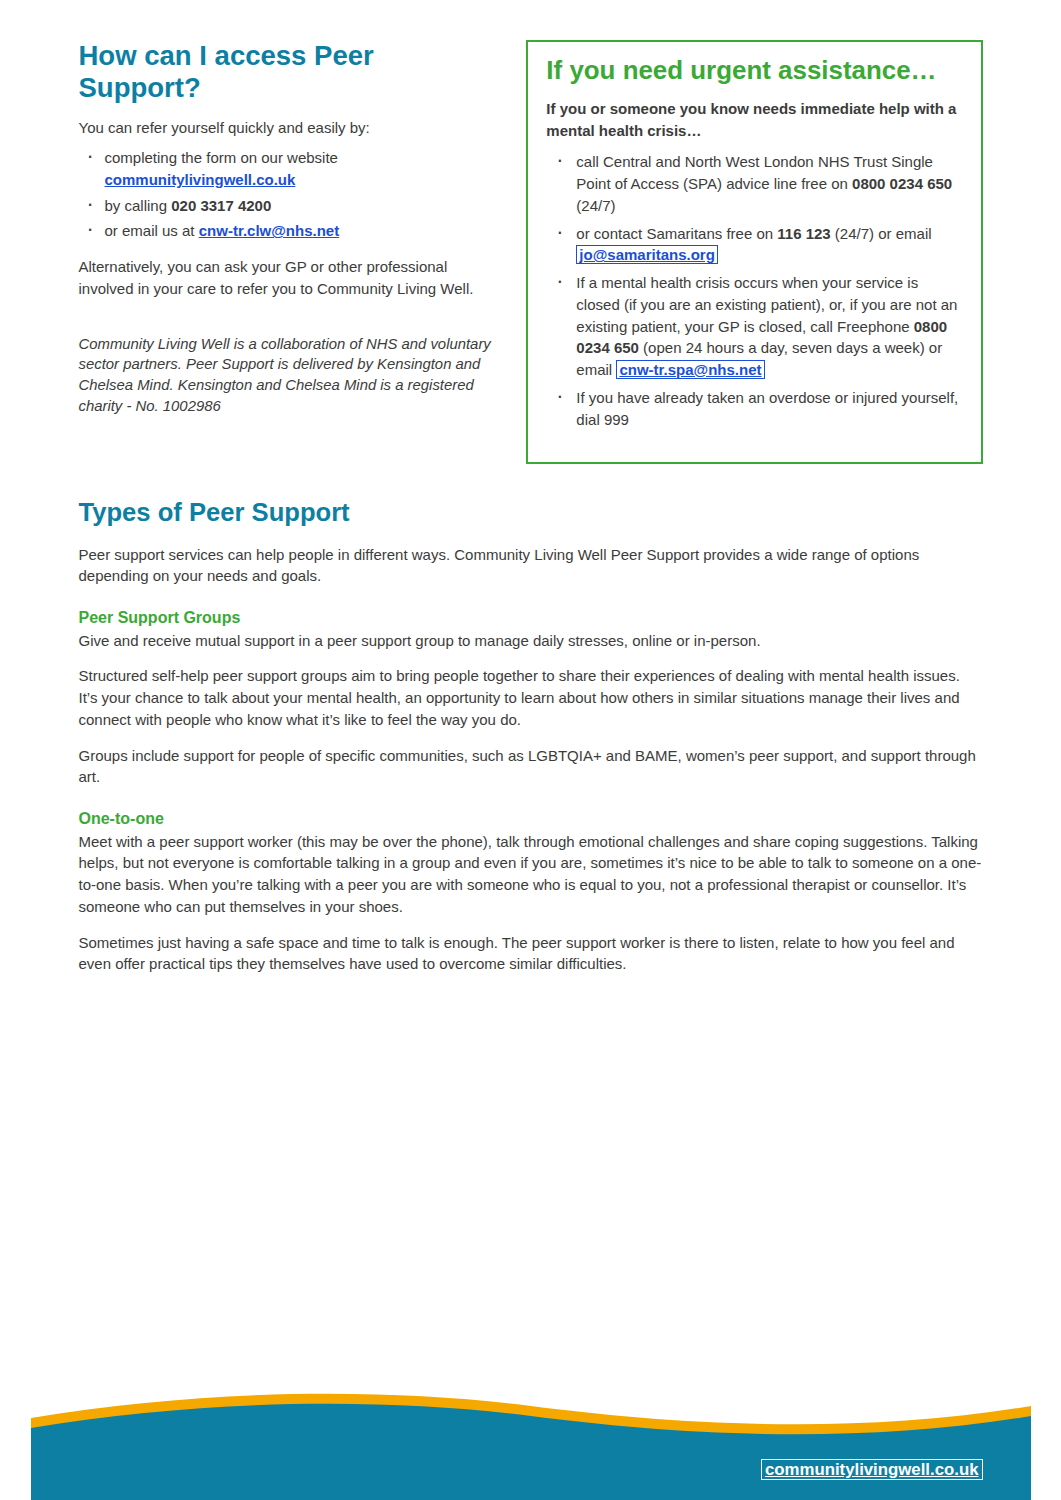How can I access Peer Support?
You can refer yourself quickly and easily by:
completing the form on our website
communitylivingwell.co.uk
by calling 020 3317 4200
or email us at cnw-tr.clw@nhs.net
Alternatively, you can ask your GP or other professional involved in your care to refer you to Community Living Well.
Community Living Well is a collaboration of NHS and voluntary sector partners. Peer Support is delivered by Kensington and Chelsea Mind. Kensington and Chelsea Mind is a registered charity - No. 1002986
If you need urgent assistance…
If you or someone you know needs immediate help with a mental health crisis…
call Central and North West London NHS Trust Single Point of Access (SPA) advice line free on 0800 0234 650 (24/7)
or contact Samaritans free on 116 123 (24/7) or email jo@samaritans.org
If a mental health crisis occurs when your service is closed (if you are an existing patient), or, if you are not an existing patient, your GP is closed, call Freephone 0800 0234 650 (open 24 hours a day, seven days a week) or email cnw-tr.spa@nhs.net
If you have already taken an overdose or injured yourself, dial 999
Types of Peer Support
Peer support services can help people in different ways. Community Living Well Peer Support provides a wide range of options depending on your needs and goals.
Peer Support Groups
Give and receive mutual support in a peer support group to manage daily stresses, online or in-person.
Structured self-help peer support groups aim to bring people together to share their experiences of dealing with mental health issues. It’s your chance to talk about your mental health, an opportunity to learn about how others in similar situations manage their lives and connect with people who know what it’s like to feel the way you do.
Groups include support for people of specific communities, such as LGBTQIA+ and BAME, women’s peer support, and support through art.
One-to-one
Meet with a peer support worker (this may be over the phone), talk through emotional challenges and share coping suggestions. Talking helps, but not everyone is comfortable talking in a group and even if you are, sometimes it’s nice to be able to talk to someone on a one-to-one basis. When you’re talking with a peer you are with someone who is equal to you, not a professional therapist or counsellor. It’s someone who can put themselves in your shoes.
Sometimes just having a safe space and time to talk is enough. The peer support worker is there to listen, relate to how you feel and even offer practical tips they themselves have used to overcome similar difficulties.
communitylivingwell.co.uk